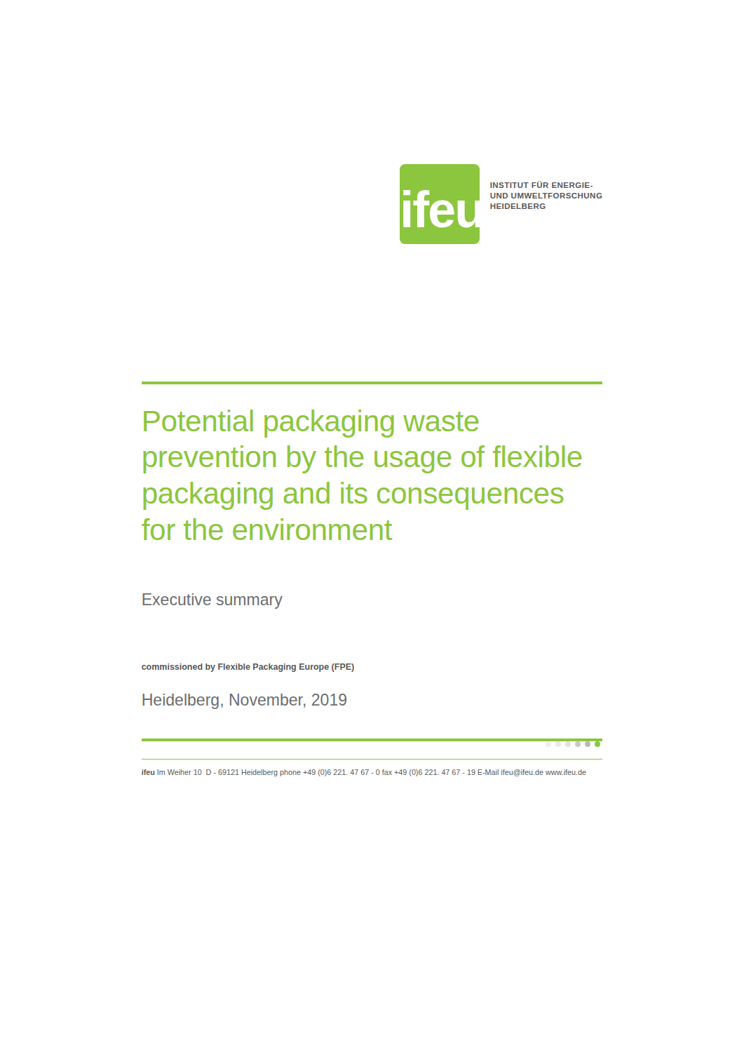ifeu
Institut für Energie-
und Umweltforschung
Heidelberg
Potential packaging waste prevention by the usage of flexible packaging and its consequences for the environment
Executive summary
commissioned by Flexible Packaging Europe (FPE)
Heidelberg, November, 2019
ifeu Im Weiher 10 D - 69121 Heidelberg phone +49 (0)6 221. 47 67 - 0 fax +49 (0)6 221. 47 67 - 19 E-Mail ifeu@ifeu.de www.ifeu.de